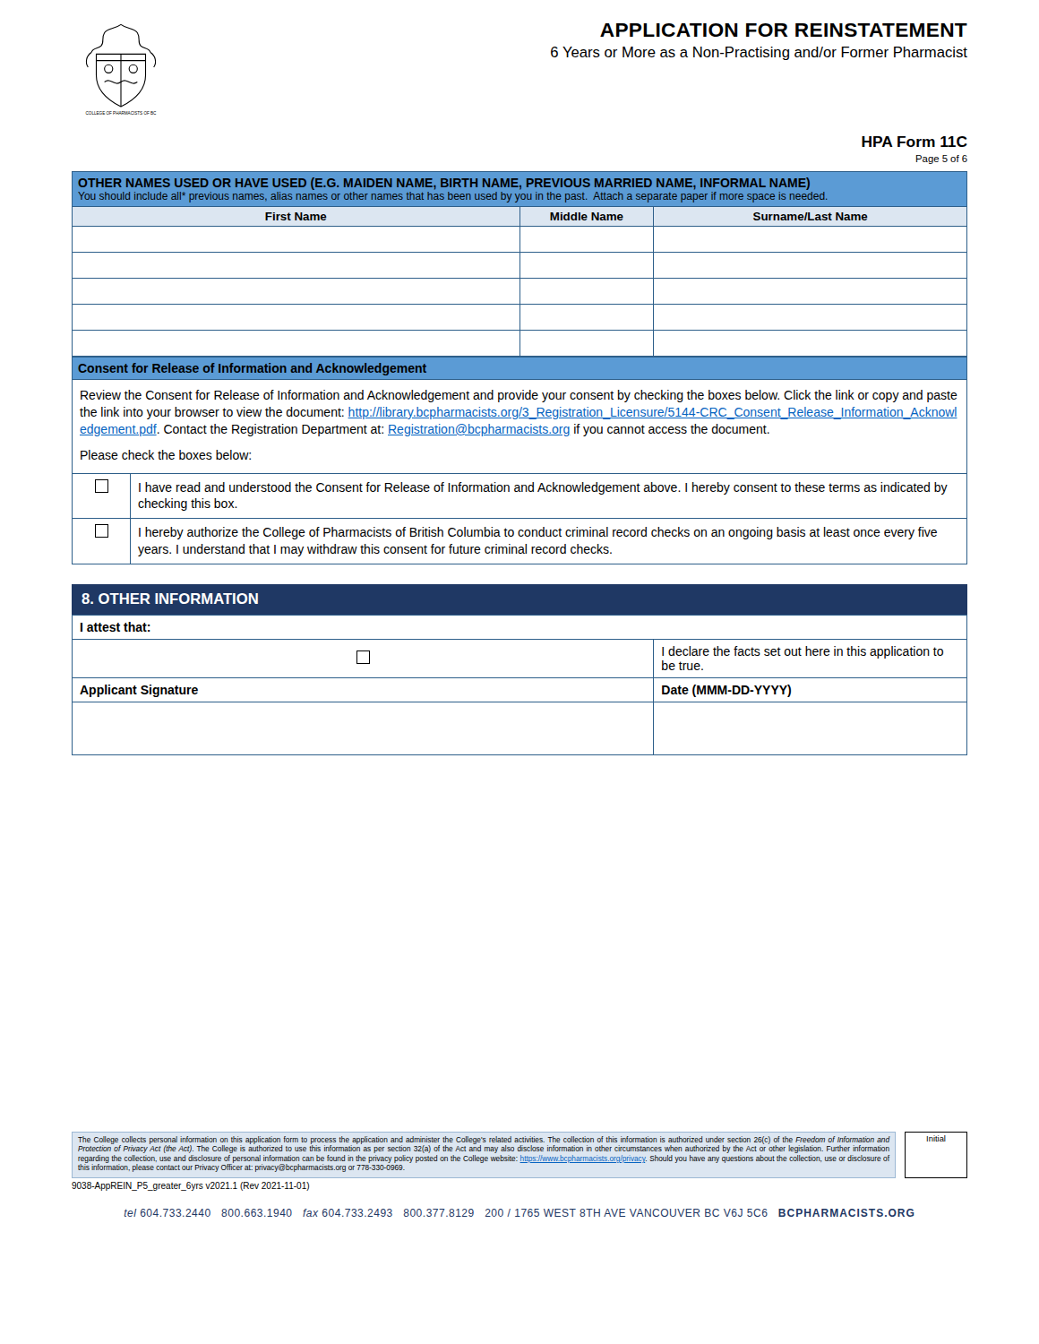COLLEGE OF PHARMACISTS OF BC
APPLICATION FOR REINSTATEMENT
6 Years or More as a Non-Practising and/or Former Pharmacist
HPA Form 11C
Page 5 of 6
| OTHER NAMES USED OR HAVE USED (E.G. MAIDEN NAME, BIRTH NAME, PREVIOUS MARRIED NAME, INFORMAL NAME) You should include all* previous names, alias names or other names that has been used by you in the past. Attach a separate paper if more space is needed. |
| First Name | Middle Name | Surname/Last Name |
| Consent for Release of Information and Acknowledgement |
| Review the Consent for Release of Information and Acknowledgement and provide your consent by checking the boxes below. Click the link or copy and paste the link into your browser to view the document: http://library.bcpharmacists.org/3_Registration_Licensure/5144-CRC_Consent_Release_Information_Acknowledgement.pdf . Contact the Registration Department at: Registration@bcpharmacists.org if you cannot access the document. Please check the boxes below: |
| | I have read and understood the Consent for Release of Information and Acknowledgement above. I hereby consent to these terms as indicated by checking this box. |
| | I hereby authorize the College of Pharmacists of British Columbia to conduct criminal record checks on an ongoing basis at least once every five years. I understand that I may withdraw this consent for future criminal record checks. |
8. OTHER INFORMATION
| I attest that: |
| | I declare the facts set out here in this application to be true. |
| Applicant Signature | Date (MMM-DD-YYYY) |
The College collects personal information on this application form to process the application and administer the College's related activities. The collection of this information is authorized under section 26(c) of the Freedom of Information and Protection of Privacy Act (the Act). The College is authorized to use this information as per section 32(a) of the Act and may also disclose information in other circumstances when authorized by the Act or other legislation. Further information regarding the collection, use and disclosure of personal information can be found in the privacy policy posted on the College website: https://www.bcpharmacists.org/privacy. Should you have any questions about the collection, use or disclosure of this information, please contact our Privacy Officer at: privacy@bcpharmacists.org or 778-330-0969.
Initial
9038-AppREIN_P5_greater_6yrs v2021.1 (Rev 2021-11-01)
tel 604.733.2440 800.663.1940 fax 604.733.2493 800.377.8129 200 / 1765 WEST 8TH AVE VANCOUVER BC V6J 5C6 BCPHARMACISTS.ORG